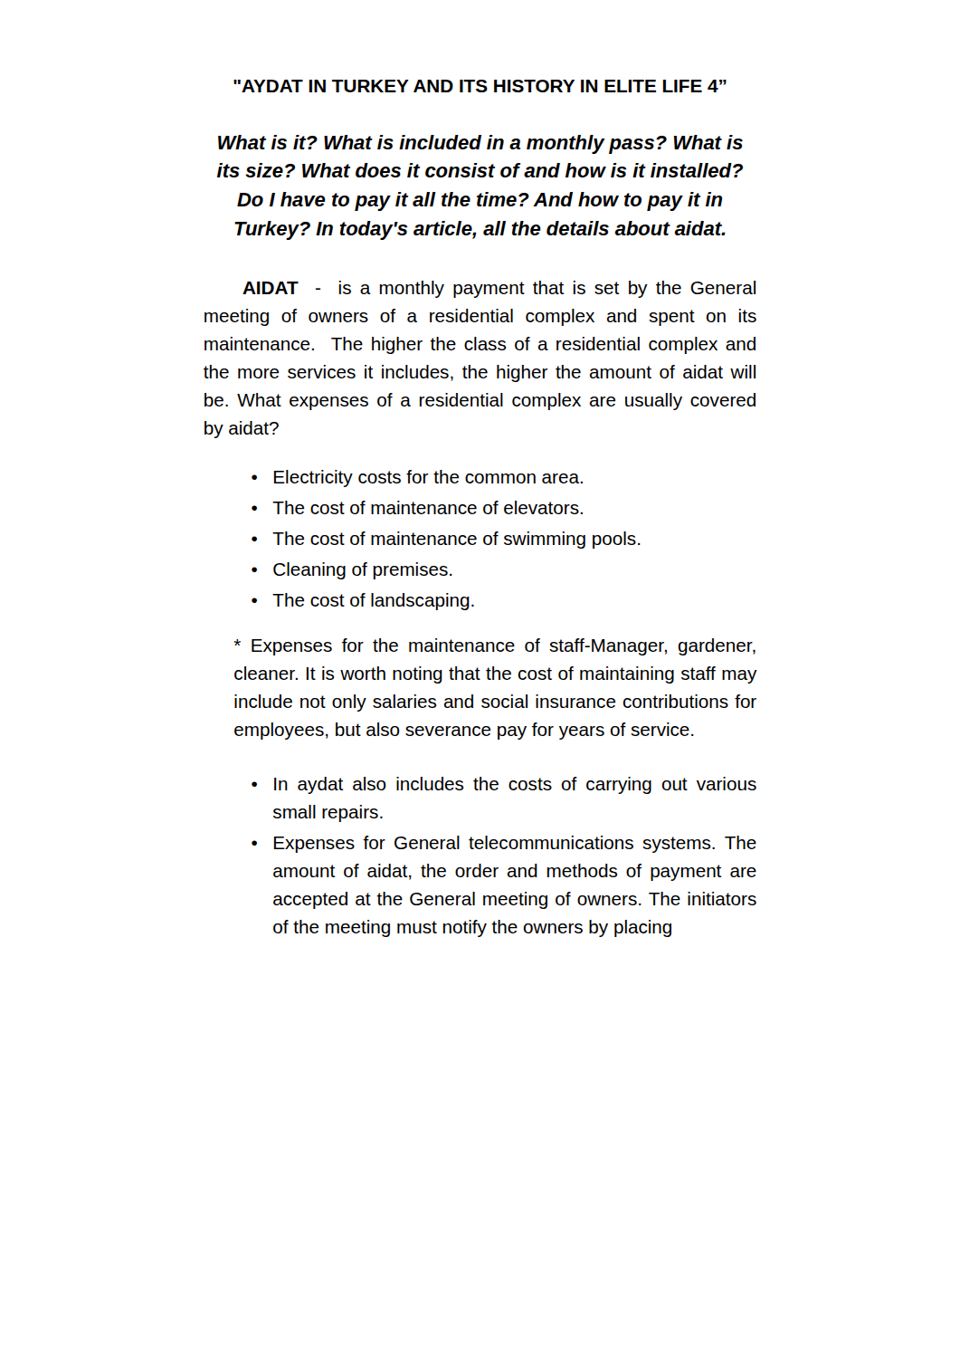"AYDAT IN TURKEY AND ITS HISTORY IN ELITE LIFE 4”
What is it? What is included in a monthly pass? What is its size? What does it consist of and how is it installed? Do I have to pay it all the time? And how to pay it in Turkey? In today's article, all the details about aidat.
AIDAT - is a monthly payment that is set by the General meeting of owners of a residential complex and spent on its maintenance. The higher the class of a residential complex and the more services it includes, the higher the amount of aidat will be. What expenses of a residential complex are usually covered by aidat?
Electricity costs for the common area.
The cost of maintenance of elevators.
The cost of maintenance of swimming pools.
Cleaning of premises.
The cost of landscaping.
* Expenses for the maintenance of staff-Manager, gardener, cleaner. It is worth noting that the cost of maintaining staff may include not only salaries and social insurance contributions for employees, but also severance pay for years of service.
In aydat also includes the costs of carrying out various small repairs.
Expenses for General telecommunications systems. The amount of aidat, the order and methods of payment are accepted at the General meeting of owners. The initiators of the meeting must notify the owners by placing